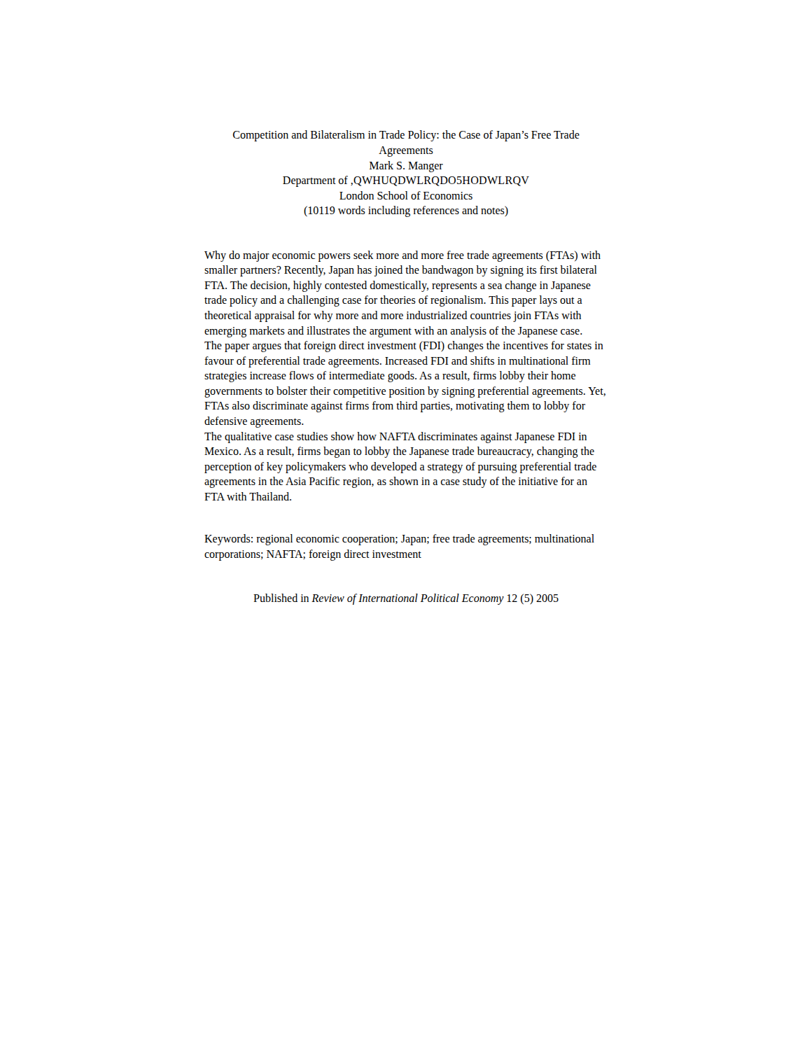Competition and Bilateralism in Trade Policy: the Case of Japan’s Free Trade
Agreements
Mark S. Manger
Department of ,QWHUQDWLRQDO5HODWLRQV
London School of Economics
(10119 words including references and notes)
Why do major economic powers seek more and more free trade agreements (FTAs) with smaller partners? Recently, Japan has joined the bandwagon by signing its first bilateral FTA. The decision, highly contested domestically, represents a sea change in Japanese trade policy and a challenging case for theories of regionalism. This paper lays out a theoretical appraisal for why more and more industrialized countries join FTAs with emerging markets and illustrates the argument with an analysis of the Japanese case.
The paper argues that foreign direct investment (FDI) changes the incentives for states in favour of preferential trade agreements. Increased FDI and shifts in multinational firm strategies increase flows of intermediate goods. As a result, firms lobby their home governments to bolster their competitive position by signing preferential agreements. Yet, FTAs also discriminate against firms from third parties, motivating them to lobby for defensive agreements.
The qualitative case studies show how NAFTA discriminates against Japanese FDI in Mexico. As a result, firms began to lobby the Japanese trade bureaucracy, changing the perception of key policymakers who developed a strategy of pursuing preferential trade agreements in the Asia Pacific region, as shown in a case study of the initiative for an FTA with Thailand.
Keywords: regional economic cooperation; Japan; free trade agreements; multinational corporations; NAFTA; foreign direct investment
Published in Review of International Political Economy 12 (5) 2005